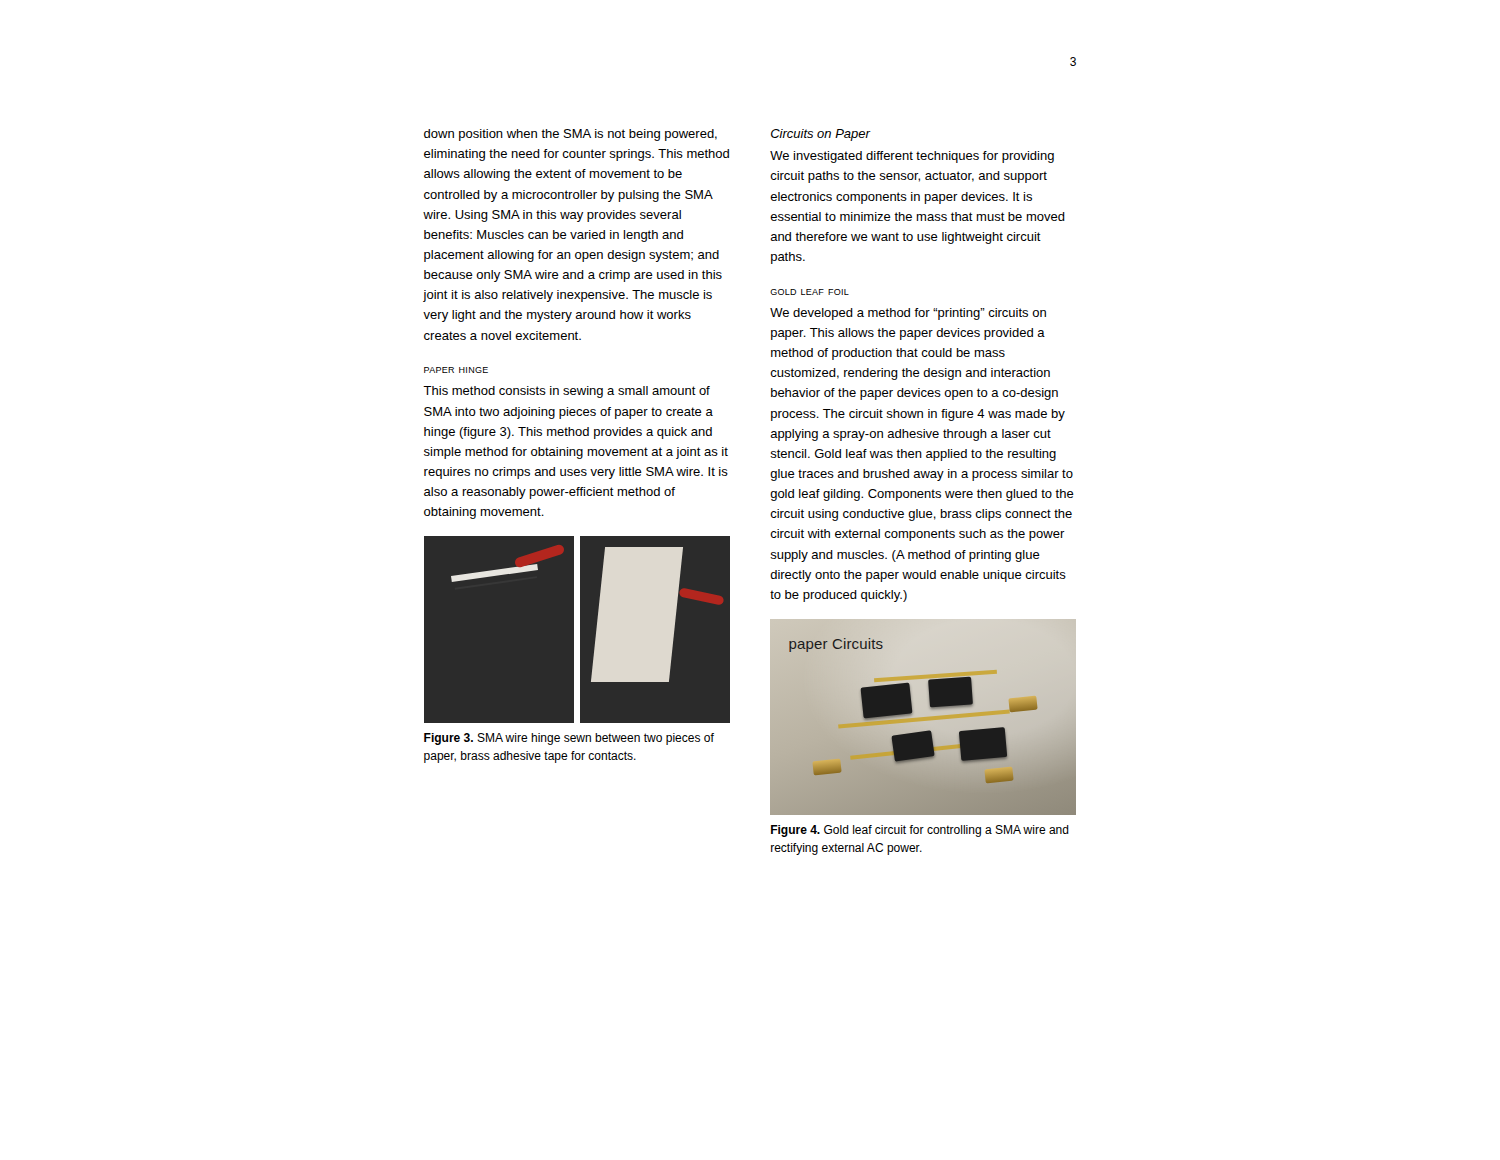3
down position when the SMA is not being powered, eliminating the need for counter springs. This method allows allowing the extent of movement to be controlled by a microcontroller by pulsing the SMA wire. Using SMA in this way provides several benefits: Muscles can be varied in length and placement allowing for an open design system; and because only SMA wire and a crimp are used in this joint it is also relatively inexpensive. The muscle is very light and the mystery around how it works creates a novel excitement.
Paper hinge
This method consists in sewing a small amount of SMA into two adjoining pieces of paper to create a hinge (figure 3). This method provides a quick and simple method for obtaining movement at a joint as it requires no crimps and uses very little SMA wire. It is also a reasonably power-efficient method of obtaining movement.
Figure 3. SMA wire hinge sewn between two pieces of paper, brass adhesive tape for contacts.
Circuits on Paper
We investigated different techniques for providing circuit paths to the sensor, actuator, and support electronics components in paper devices. It is essential to minimize the mass that must be moved and therefore we want to use lightweight circuit paths.
Gold leaf foil
We developed a method for “printing” circuits on paper. This allows the paper devices provided a method of production that could be mass customized, rendering the design and interaction behavior of the paper devices open to a co-design process. The circuit shown in figure 4 was made by applying a spray-on adhesive through a laser cut stencil. Gold leaf was then applied to the resulting glue traces and brushed away in a process similar to gold leaf gilding. Components were then glued to the circuit using conductive glue, brass clips connect the circuit with external components such as the power supply and muscles. (A method of printing glue directly onto the paper would enable unique circuits to be produced quickly.)
paper Circuits
Figure 4. Gold leaf circuit for controlling a SMA wire and rectifying external AC power.